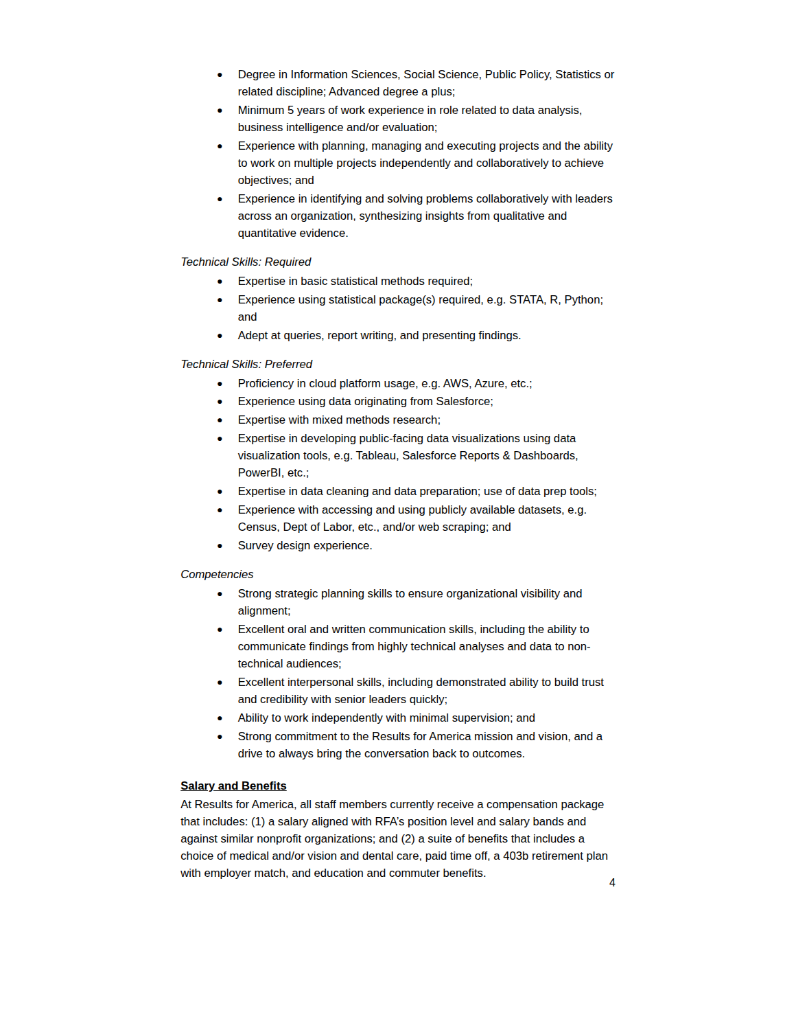Degree in Information Sciences, Social Science, Public Policy, Statistics or related discipline; Advanced degree a plus;
Minimum 5 years of work experience in role related to data analysis, business intelligence and/or evaluation;
Experience with planning, managing and executing projects and the ability to work on multiple projects independently and collaboratively to achieve objectives; and
Experience in identifying and solving problems collaboratively with leaders across an organization, synthesizing insights from qualitative and quantitative evidence.
Technical Skills: Required
Expertise in basic statistical methods required;
Experience using statistical package(s) required, e.g. STATA, R, Python; and
Adept at queries, report writing, and presenting findings.
Technical Skills: Preferred
Proficiency in cloud platform usage, e.g. AWS, Azure, etc.;
Experience using data originating from Salesforce;
Expertise with mixed methods research;
Expertise in developing public-facing data visualizations using data visualization tools, e.g. Tableau, Salesforce Reports & Dashboards, PowerBI, etc.;
Expertise in data cleaning and data preparation; use of data prep tools;
Experience with accessing and using publicly available datasets, e.g. Census, Dept of Labor, etc., and/or web scraping; and
Survey design experience.
Competencies
Strong strategic planning skills to ensure organizational visibility and alignment;
Excellent oral and written communication skills, including the ability to communicate findings from highly technical analyses and data to non-technical audiences;
Excellent interpersonal skills, including demonstrated ability to build trust and credibility with senior leaders quickly;
Ability to work independently with minimal supervision; and
Strong commitment to the Results for America mission and vision, and a drive to always bring the conversation back to outcomes.
Salary and Benefits
At Results for America, all staff members currently receive a compensation package that includes: (1) a salary aligned with RFA’s position level and salary bands and against similar nonprofit organizations; and (2) a suite of benefits that includes a choice of medical and/or vision and dental care, paid time off, a 403b retirement plan with employer match, and education and commuter benefits.
4